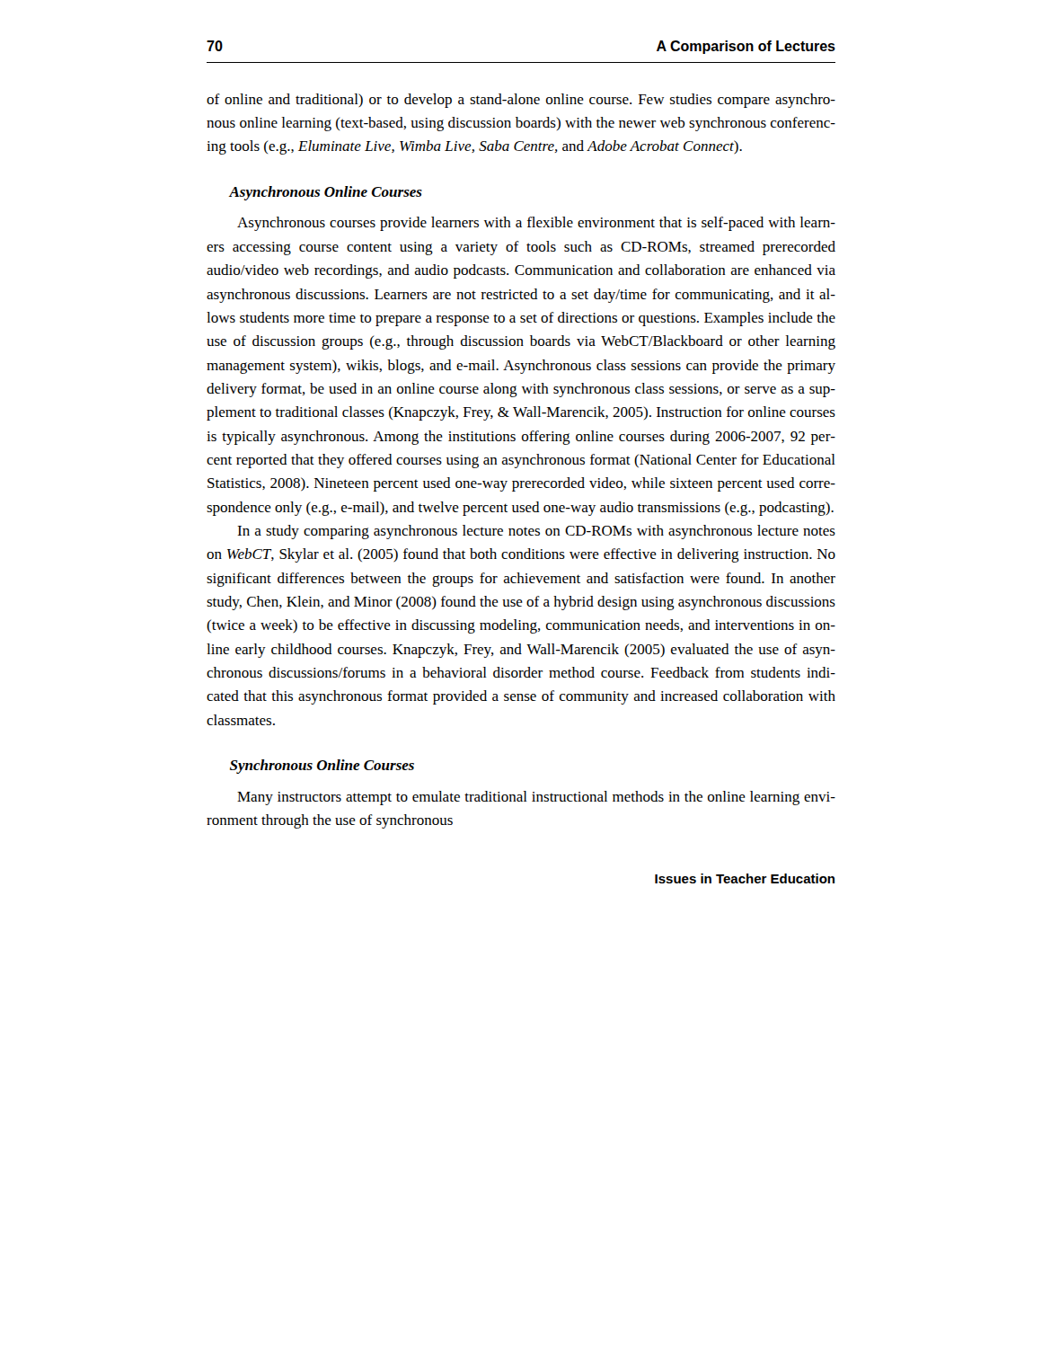70 A Comparison of Lectures
of online and traditional) or to develop a stand-alone online course. Few studies compare asynchronous online learning (text-based, using discussion boards) with the newer web synchronous conferencing tools (e.g., Eluminate Live, Wimba Live, Saba Centre, and Adobe Acrobat Connect).
Asynchronous Online Courses
Asynchronous courses provide learners with a flexible environment that is self-paced with learners accessing course content using a variety of tools such as CD-ROMs, streamed prerecorded audio/video web recordings, and audio podcasts. Communication and collaboration are enhanced via asynchronous discussions. Learners are not restricted to a set day/time for communicating, and it allows students more time to prepare a response to a set of directions or questions. Examples include the use of discussion groups (e.g., through discussion boards via WebCT/Blackboard or other learning management system), wikis, blogs, and e-mail. Asynchronous class sessions can provide the primary delivery format, be used in an online course along with synchronous class sessions, or serve as a supplement to traditional classes (Knapczyk, Frey, & Wall-Marencik, 2005). Instruction for online courses is typically asynchronous. Among the institutions offering online courses during 2006-2007, 92 percent reported that they offered courses using an asynchronous format (National Center for Educational Statistics, 2008). Nineteen percent used one-way prerecorded video, while sixteen percent used correspondence only (e.g., e-mail), and twelve percent used one-way audio transmissions (e.g., podcasting).
In a study comparing asynchronous lecture notes on CD-ROMs with asynchronous lecture notes on WebCT, Skylar et al. (2005) found that both conditions were effective in delivering instruction. No significant differences between the groups for achievement and satisfaction were found. In another study, Chen, Klein, and Minor (2008) found the use of a hybrid design using asynchronous discussions (twice a week) to be effective in discussing modeling, communication needs, and interventions in online early childhood courses. Knapczyk, Frey, and Wall-Marencik (2005) evaluated the use of asynchronous discussions/forums in a behavioral disorder method course. Feedback from students indicated that this asynchronous format provided a sense of community and increased collaboration with classmates.
Synchronous Online Courses
Many instructors attempt to emulate traditional instructional methods in the online learning environment through the use of synchronous
Issues in Teacher Education